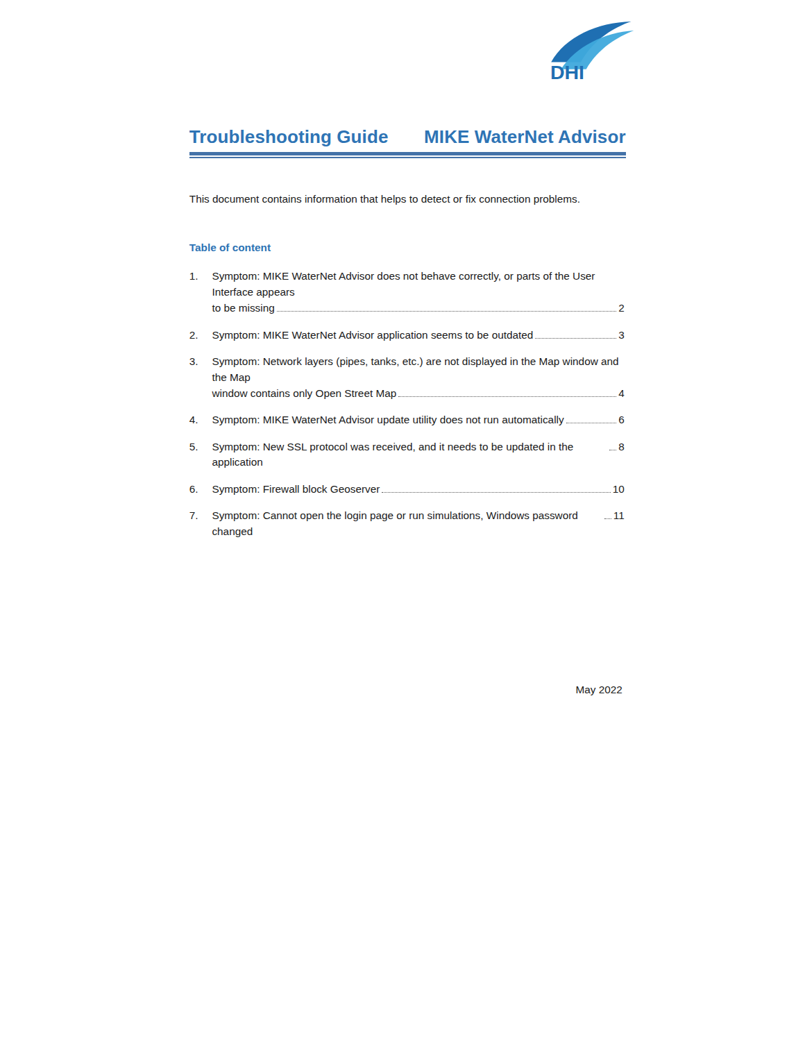DHI
Troubleshooting Guide
MIKE WaterNet Advisor
This document contains information that helps to detect or fix connection problems.
Table of content
1.
Symptom: MIKE WaterNet Advisor does not behave correctly, or parts of the User Interface appears
to be missing 2
2.
Symptom: MIKE WaterNet Advisor application seems to be outdated 3
3.
Symptom: Network layers (pipes, tanks, etc.) are not displayed in the Map window and the Map
window contains only Open Street Map 4
4.
Symptom: MIKE WaterNet Advisor update utility does not run automatically 6
5.
Symptom: New SSL protocol was received, and it needs to be updated in the application 8
6.
Symptom: Firewall block Geoserver 10
7.
Symptom: Cannot open the login page or run simulations, Windows password changed 11
May 2022